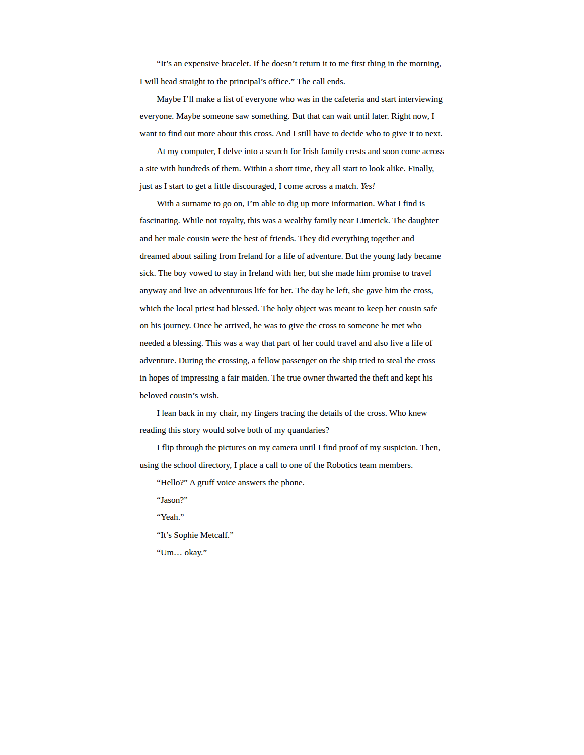“It’s an expensive bracelet. If he doesn’t return it to me first thing in the morning, I will head straight to the principal’s office.” The call ends.
Maybe I’ll make a list of everyone who was in the cafeteria and start interviewing everyone. Maybe someone saw something. But that can wait until later. Right now, I want to find out more about this cross. And I still have to decide who to give it to next.
At my computer, I delve into a search for Irish family crests and soon come across a site with hundreds of them. Within a short time, they all start to look alike. Finally, just as I start to get a little discouraged, I come across a match. Yes!
With a surname to go on, I’m able to dig up more information. What I find is fascinating. While not royalty, this was a wealthy family near Limerick. The daughter and her male cousin were the best of friends. They did everything together and dreamed about sailing from Ireland for a life of adventure. But the young lady became sick. The boy vowed to stay in Ireland with her, but she made him promise to travel anyway and live an adventurous life for her. The day he left, she gave him the cross, which the local priest had blessed. The holy object was meant to keep her cousin safe on his journey. Once he arrived, he was to give the cross to someone he met who needed a blessing. This was a way that part of her could travel and also live a life of adventure. During the crossing, a fellow passenger on the ship tried to steal the cross in hopes of impressing a fair maiden. The true owner thwarted the theft and kept his beloved cousin’s wish.
I lean back in my chair, my fingers tracing the details of the cross. Who knew reading this story would solve both of my quandaries?
I flip through the pictures on my camera until I find proof of my suspicion. Then, using the school directory, I place a call to one of the Robotics team members.
“Hello?” A gruff voice answers the phone.
“Jason?”
“Yeah.”
“It’s Sophie Metcalf.”
“Um… okay.”